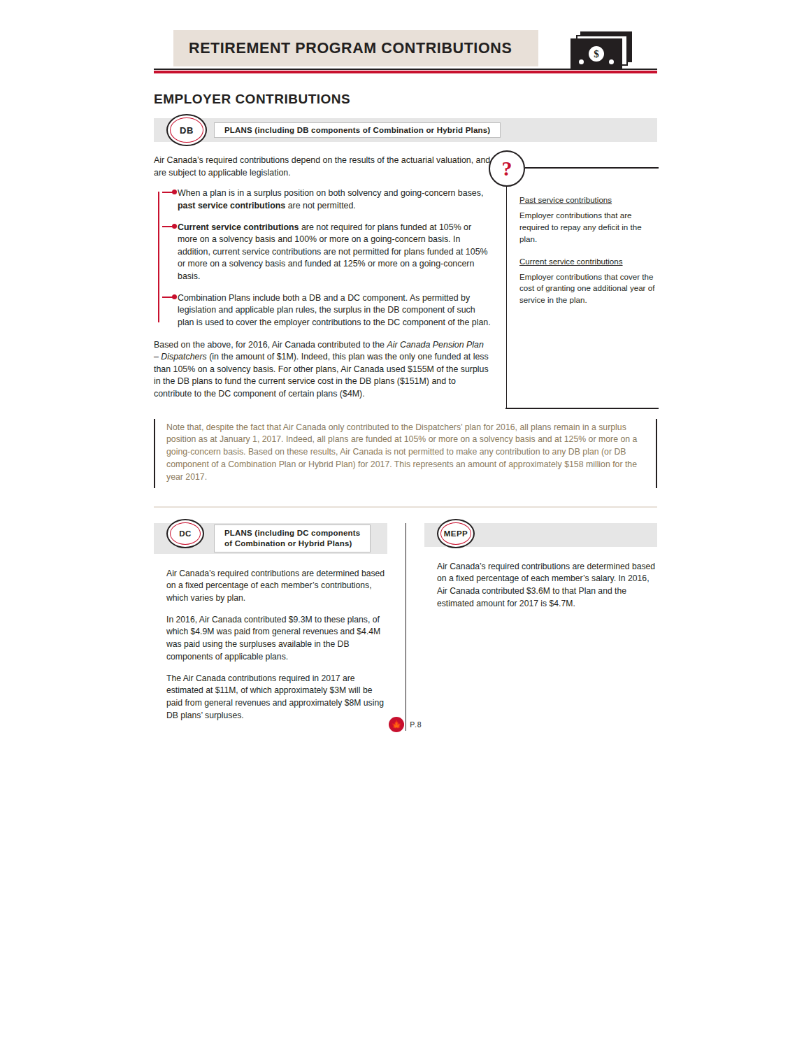RETIREMENT PROGRAM CONTRIBUTIONS
$
EMPLOYER CONTRIBUTIONS
DB
PLANS (including DB components of Combination or Hybrid Plans)
Air Canada’s required contributions depend on the results of the actuarial valuation, and are subject to applicable legislation.
When a plan is in a surplus position on both solvency and going-concern bases, past service contributions are not permitted.
Current service contributions are not required for plans funded at 105% or more on a solvency basis and 100% or more on a going-concern basis. In addition, current service contributions are not permitted for plans funded at 105% or more on a solvency basis and funded at 125% or more on a going-concern basis.
Combination Plans include both a DB and a DC component. As permitted by legislation and applicable plan rules, the surplus in the DB component of such plan is used to cover the employer contributions to the DC component of the plan.
Based on the above, for 2016, Air Canada contributed to the Air Canada Pension Plan – Dispatchers (in the amount of $1M). Indeed, this plan was the only one funded at less than 105% on a solvency basis. For other plans, Air Canada used $155M of the surplus in the DB plans to fund the current service cost in the DB plans ($151M) and to contribute to the DC component of certain plans ($4M).
?
Past service contributions
Employer contributions that are required to repay any deficit in the plan.
Current service contributions
Employer contributions that cover the cost of granting one additional year of service in the plan.
Note that, despite the fact that Air Canada only contributed to the Dispatchers’ plan for 2016, all plans remain in a surplus position as at January 1, 2017. Indeed, all plans are funded at 105% or more on a solvency basis and at 125% or more on a going-concern basis. Based on these results, Air Canada is not permitted to make any contribution to any DB plan (or DB component of a Combination Plan or Hybrid Plan) for 2017. This represents an amount of approximately $158 million for the year 2017.
DC
PLANS (including DC components
of Combination or Hybrid Plans)
Air Canada’s required contributions are determined based on a fixed percentage of each member’s contributions, which varies by plan.
In 2016, Air Canada contributed $9.3M to these plans, of which $4.9M was paid from general revenues and $4.4M was paid using the surpluses available in the DB components of applicable plans.
The Air Canada contributions required in 2017 are estimated at $11M, of which approximately $3M will be paid from general revenues and approximately $8M using DB plans’ surpluses.
MEPP
Air Canada’s required contributions are determined based on a fixed percentage of each member’s salary. In 2016, Air Canada contributed $3.6M to that Plan and the estimated amount for 2017 is $4.7M.
🍁
P.8